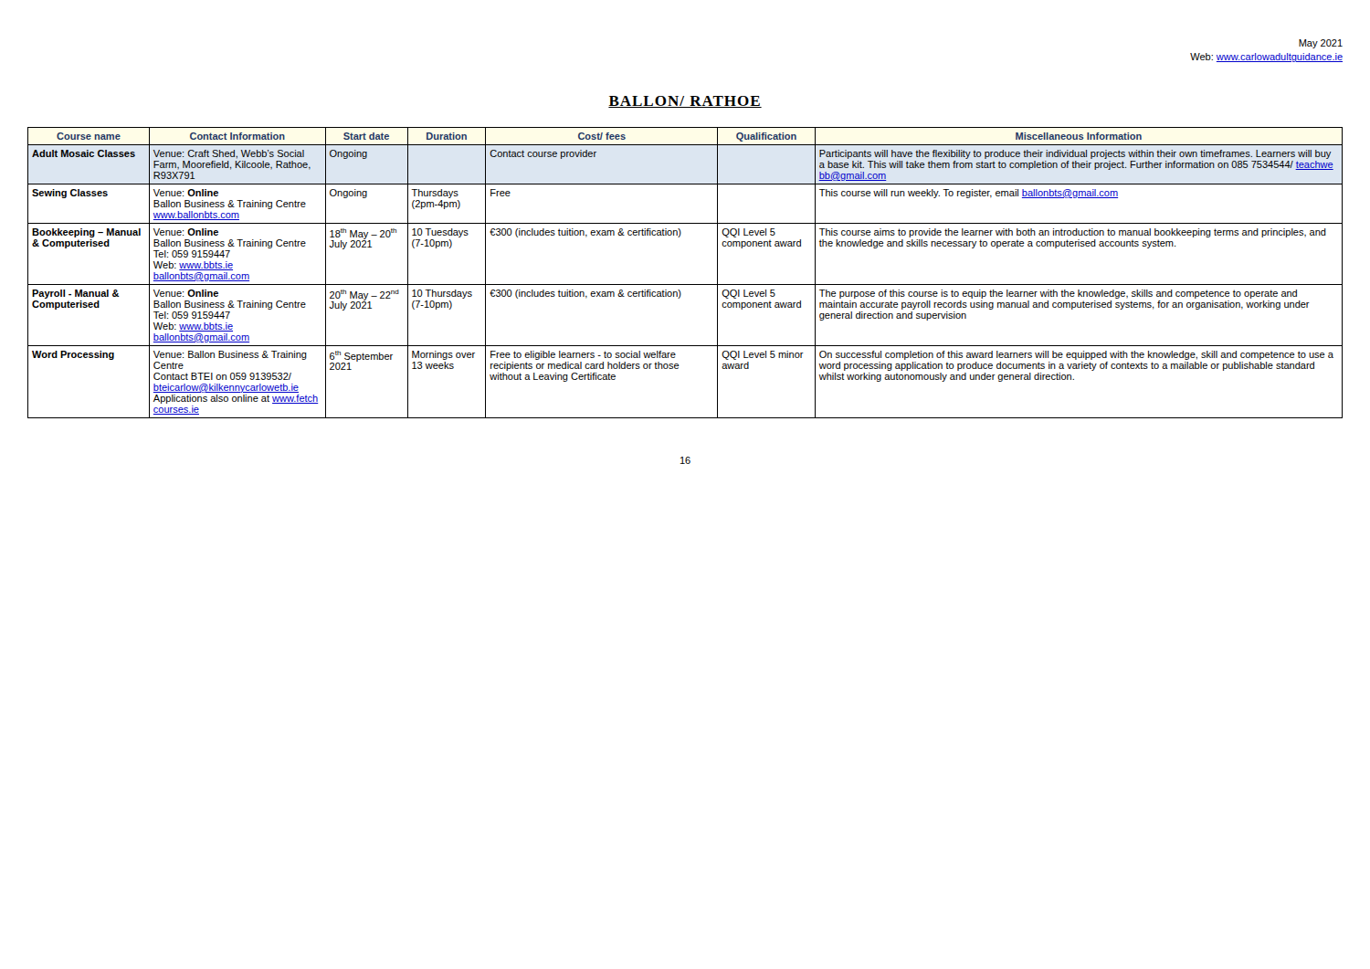May 2021
Web: www.carlowadultguidance.ie
BALLON/ RATHOE
| Course name | Contact Information | Start date | Duration | Cost/ fees | Qualification | Miscellaneous Information |
| --- | --- | --- | --- | --- | --- | --- |
| Adult Mosaic Classes | Venue: Craft Shed, Webb’s Social Farm, Moorefield, Kilcoole, Rathoe, R93X791 | Ongoing | | Contact course provider | | Participants will have the flexibility to produce their individual projects within their own timeframes. Learners will buy a base kit. This will take them from start to completion of their project. Further information on 085 7534544/ teachwebb@gmail.com |
| Sewing Classes | Venue: Online Ballon Business & Training Centre www.ballonbts.com | Ongoing | Thursdays (2pm-4pm) | Free | | This course will run weekly. To register, email ballonbts@gmail.com |
| Bookkeeping – Manual & Computerised | Venue: Online Ballon Business & Training Centre Tel: 059 9159447 Web: www.bbts.ie ballonbts@gmail.com | 18 th May – 20 th July 2021 | 10 Tuesdays (7-10pm) | €300 (includes tuition, exam & certification) | QQI Level 5 component award | This course aims to provide the learner with both an introduction to manual bookkeeping terms and principles, and the knowledge and skills necessary to operate a computerised accounts system. |
| Payroll - Manual & Computerised | Venue: Online Ballon Business & Training Centre Tel: 059 9159447 Web: www.bbts.ie ballonbts@gmail.com | 20 th May – 22 nd July 2021 | 10 Thursdays (7-10pm) | €300 (includes tuition, exam & certification) | QQI Level 5 component award | The purpose of this course is to equip the learner with the knowledge, skills and competence to operate and maintain accurate payroll records using manual and computerised systems, for an organisation, working under general direction and supervision |
| Word Processing | Venue: Ballon Business & Training Centre Contact BTEI on 059 9139532/ bteicarlow@kilkennycarlowetb.ie Applications also online at www.fetchcourses.ie | 6 th September 2021 | Mornings over 13 weeks | Free to eligible learners - to social welfare recipients or medical card holders or those without a Leaving Certificate | QQI Level 5 minor award | On successful completion of this award learners will be equipped with the knowledge, skill and competence to use a word processing application to produce documents in a variety of contexts to a mailable or publishable standard whilst working autonomously and under general direction. |
16